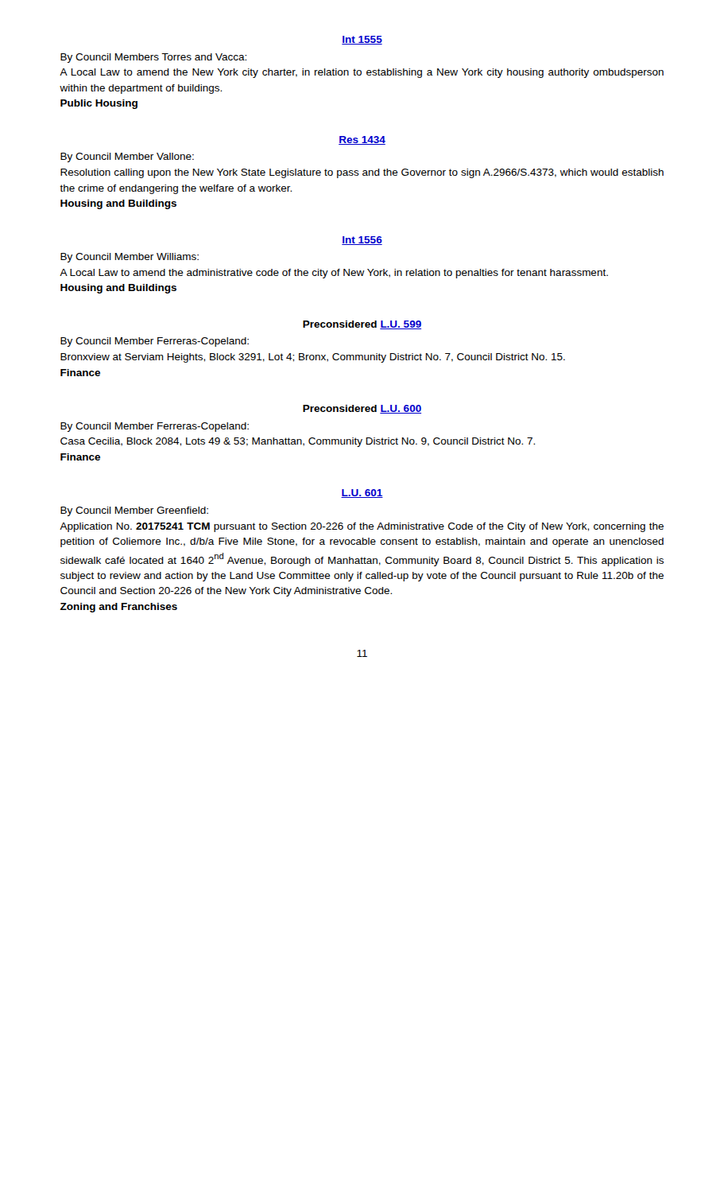Int 1555
By Council Members Torres and Vacca:
A Local Law to amend the New York city charter, in relation to establishing a New York city housing authority ombudsperson within the department of buildings.
Public Housing
Res 1434
By Council Member Vallone:
Resolution calling upon the New York State Legislature to pass and the Governor to sign A.2966/S.4373, which would establish the crime of endangering the welfare of a worker.
Housing and Buildings
Int 1556
By Council Member Williams:
A Local Law to amend the administrative code of the city of New York, in relation to penalties for tenant harassment.
Housing and Buildings
Preconsidered L.U. 599
By Council Member Ferreras-Copeland:
Bronxview at Serviam Heights, Block 3291, Lot 4; Bronx, Community District No. 7, Council District No. 15.
Finance
Preconsidered L.U. 600
By Council Member Ferreras-Copeland:
Casa Cecilia, Block 2084, Lots 49 & 53; Manhattan, Community District No. 9, Council District No. 7.
Finance
L.U. 601
By Council Member Greenfield:
Application No. 20175241 TCM pursuant to Section 20-226 of the Administrative Code of the City of New York, concerning the petition of Coliemore Inc., d/b/a Five Mile Stone, for a revocable consent to establish, maintain and operate an unenclosed sidewalk café located at 1640 2nd Avenue, Borough of Manhattan, Community Board 8, Council District 5. This application is subject to review and action by the Land Use Committee only if called-up by vote of the Council pursuant to Rule 11.20b of the Council and Section 20-226 of the New York City Administrative Code.
Zoning and Franchises
11